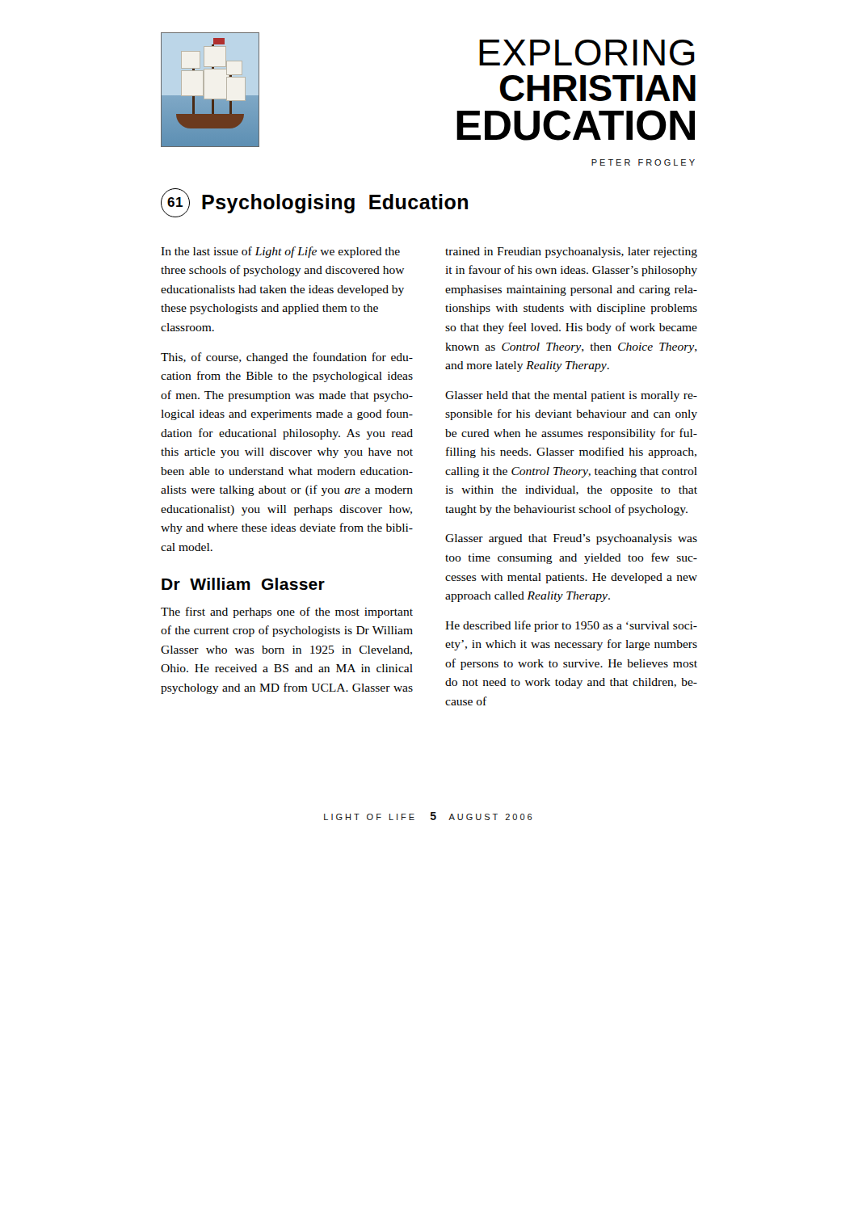EXPLORING CHRISTIAN EDUCATION
PETER FROGLEY
61
Psychologising Education
In the last issue of Light of Life we explored the three schools of psychology and discovered how educationalists had taken the ideas developed by these psychologists and applied them to the classroom.
This, of course, changed the foundation for education from the Bible to the psychological ideas of men. The presumption was made that psychological ideas and experiments made a good foundation for educational philosophy. As you read this article you will discover why you have not been able to understand what modern educationalists were talking about or (if you are a modern educationalist) you will perhaps discover how, why and where these ideas deviate from the biblical model.
Dr William Glasser
The first and perhaps one of the most important of the current crop of psychologists is Dr William Glasser who was born in 1925 in Cleveland, Ohio. He received a BS and an MA in clinical psychology and an MD from UCLA. Glasser was trained in Freudian psychoanalysis, later rejecting it in favour of his own ideas. Glasser’s philosophy emphasises maintaining personal and caring relationships with students with discipline problems so that they feel loved. His body of work became known as Control Theory, then Choice Theory, and more lately Reality Therapy.
Glasser held that the mental patient is morally responsible for his deviant behaviour and can only be cured when he assumes responsibility for fulfilling his needs. Glasser modified his approach, calling it the Control Theory, teaching that control is within the individual, the opposite to that taught by the behaviourist school of psychology.
Glasser argued that Freud’s psychoanalysis was too time consuming and yielded too few successes with mental patients. He developed a new approach called Reality Therapy.
He described life prior to 1950 as a ‘survival society’, in which it was necessary for large numbers of persons to work to survive. He believes most do not need to work today and that children, because of
LIGHT OF LIFE 5 AUGUST 2006